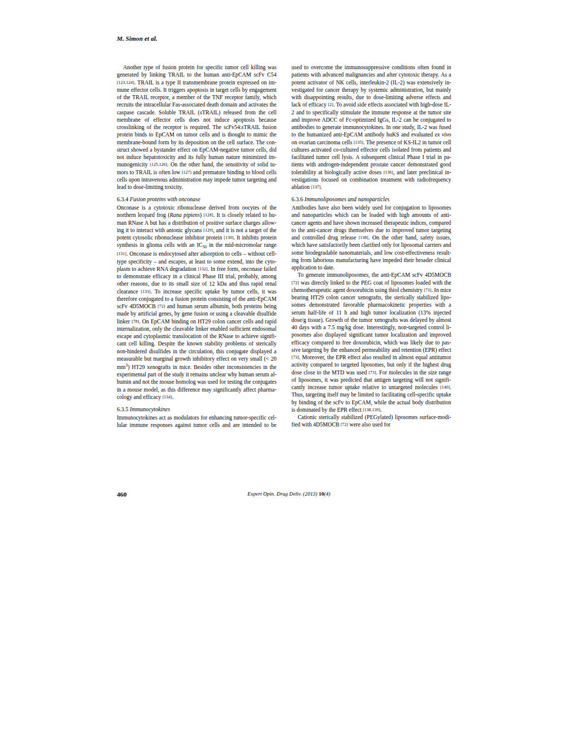M. Simon et al.
Another type of fusion protein for specific tumor cell killing was generated by linking TRAIL to the human anti-EpCAM scFv C54 [123,124]. TRAIL is a type II transmembrane protein expressed on immune effector cells. It triggers apoptosis in target cells by engagement of the TRAIL receptor, a member of the TNF receptor family, which recruits the intracellular Fas-associated death domain and activates the caspase cascade. Soluble TRAIL (sTRAIL) released from the cell membrane of effector cells does not induce apoptosis because crosslinking of the receptor is required. The scFv54:sTRAIL fusion protein binds to EpCAM on tumor cells and is thought to mimic the membrane-bound form by its deposition on the cell surface. The construct showed a bystander effect on EpCAM-negative tumor cells, did not induce hepatotoxicity and its fully human nature minimized immunogenicity [125,126]. On the other hand, the sensitivity of solid tumors to TRAIL is often low [127] and premature binding to blood cells cells upon intravenous administration may impede tumor targeting and lead to dose-limiting toxicity.
6.3.4 Fusion proteins with onconase
Onconase is a cytotoxic ribonuclease derived from oocytes of the northern leopard frog (Rana pipiens) [128]. It is closely related to human RNase A but has a distribution of positive surface charges allowing it to interact with anionic glycans [129], and it is not a target of the potent cytosolic ribonuclease inhibitor protein [130]. It inhibits protein synthesis in glioma cells with an IC50 in the mid-micromolar range [131]. Onconase is endocytosed after adsorption to cells – without cell-type specificity – and escapes, at least to some extend, into the cytoplasm to achieve RNA degradation [132]. In free form, onconase failed to demonstrate efficacy in a clinical Phase III trial, probably, among other reasons, due to its small size of 12 kDa and thus rapid renal clearance [133]. To increase specific uptake by tumor cells, it was therefore conjugated to a fusion protein consisting of the anti-EpCAM scFv 4D5MOCB [72] and human serum albumin, both proteins being made by artificial genes, by gene fusion or using a cleavable disulfide linker [78]. On EpCAM binding on HT29 colon cancer cells and rapid internalization, only the cleavable linker enabled sufficient endosomal escape and cytoplasmic translocation of the RNase to achieve significant cell killing. Despite the known stability problems of sterically non-hindered disulfides in the circulation, this conjugate displayed a measurable but marginal growth inhibitory effect on very small (< 20 mm3) HT29 xenografts in mice. Besides other inconsistencies in the experimental part of the study it remains unclear why human serum albumin and not the mouse homolog was used for testing the conjugates in a mouse model, as this difference may significantly affect pharmacology and efficacy [134].
6.3.5 Immunocytokines
Immunocytokines act as modulators for enhancing tumor-specific cellular immune responses against tumor cells and are intended to be used to overcome the immunosuppressive conditions often found in patients with advanced malignancies and after cytotoxic therapy. As a potent activator of NK cells, interleukin-2 (IL-2) was extensively investigated for cancer therapy by systemic administration, but mainly with disappointing results, due to dose-limiting adverse effects and lack of efficacy [2]. To avoid side effects associated with high-dose IL-2 and to specifically stimulate the immune response at the tumor site and improve ADCC of Fc-optimized IgGs, IL-2 can be conjugated to antibodies to generate immunocytokines. In one study, IL-2 was fused to the humanized anti-EpCAM antibody huKS and evaluated ex vivo on ovarian carcinoma cells [135]. The presence of KS-IL2 in tumor cell cultures activated co-cultured effector cells isolated from patients and facilitated tumor cell lysis. A subsequent clinical Phase I trial in patients with androgen-independent prostate cancer demonstrated good tolerability at biologically active doses [136], and later preclinical investigations focused on combination treatment with radiofrequency ablation [137].
6.3.6 Immunoliposomes and nanoparticles
Antibodies have also been widely used for conjugation to liposomes and nanoparticles which can be loaded with high amounts of anticancer agents and have shown increased therapeutic indices, compared to the anti-cancer drugs themselves due to improved tumor targeting and controlled drug release [138]. On the other hand, safety issues, which have satisfactorily been clarified only for liposomal carriers and some biodegradable nanomaterials, and low cost-effectiveness resulting from laborious manufacturing have impeded their broader clinical application to date.
To generate immunoliposomes, the anti-EpCAM scFv 4D5MOCB [72] was directly linked to the PEG coat of liposomes loaded with the chemotherapeutic agent doxorubicin using thiol chemistry [73]. In mice bearing HT29 colon cancer xenografts, the sterically stabilized liposomes demonstrated favorable pharmacokinetic properties with a serum half-life of 11 h and high tumor localization (13% injected dose/g tissue). Growth of the tumor xenografts was delayed by almost 40 days with a 7.5 mg/kg dose. Interestingly, non-targeted control liposomes also displayed significant tumor localization and improved efficacy compared to free doxorubicin, which was likely due to passive targeting by the enhanced permeability and retention (EPR) effect [73]. Moreover, the EPR effect also resulted in almost equal antitumor activity compared to targeted liposomes, but only if the highest drug dose close to the MTD was used [73]. For molecules in the size range of liposomes, it was predicted that antigen targeting will not significantly increase tumor uptake relative to untargeted molecules [140]. Thus, targeting itself may be limited to facilitating cell-specific uptake by binding of the scFv to EpCAM, while the actual body distribution is dominated by the EPR effect [138,139].
Cationic sterically stabilized (PEGylated) liposomes surface-modified with 4D5MOCB [72] were also used for
460
Expert Opin. Drug Deliv. (2013) 10(4)